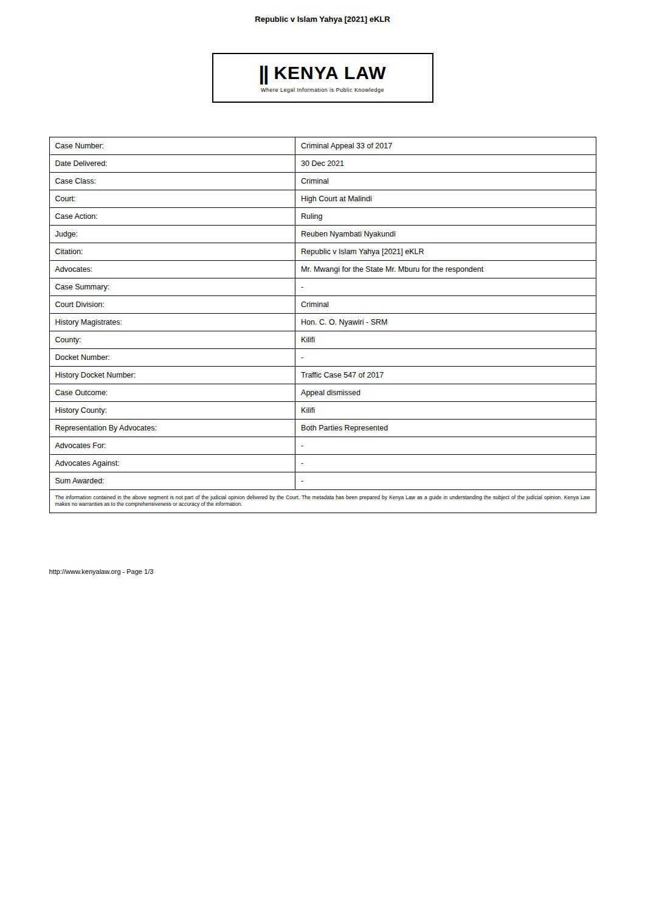Republic v Islam Yahya [2021] eKLR
|| KENYA LAW
Where Legal Information is Public Knowledge
| Case Number: | Criminal Appeal 33 of 2017 |
| Date Delivered: | 30 Dec 2021 |
| Case Class: | Criminal |
| Court: | High Court at Malindi |
| Case Action: | Ruling |
| Judge: | Reuben Nyambati Nyakundi |
| Citation: | Republic v Islam Yahya [2021] eKLR |
| Advocates: | Mr. Mwangi for the State Mr. Mburu for the respondent |
| Case Summary: | - |
| Court Division: | Criminal |
| History Magistrates: | Hon. C. O. Nyawiri - SRM |
| County: | Kilifi |
| Docket Number: | - |
| History Docket Number: | Traffic Case 547 of 2017 |
| Case Outcome: | Appeal dismissed |
| History County: | Kilifi |
| Representation By Advocates: | Both Parties Represented |
| Advocates For: | - |
| Advocates Against: | - |
| Sum Awarded: | - |
The information contained in the above segment is not part of the judicial opinion delivered by the Court. The metadata has been prepared by Kenya Law as a guide in understanding the subject of the judicial opinion. Kenya Law makes no warranties as to the comprehensiveness or accuracy of the information.
http://www.kenyalaw.org - Page 1/3